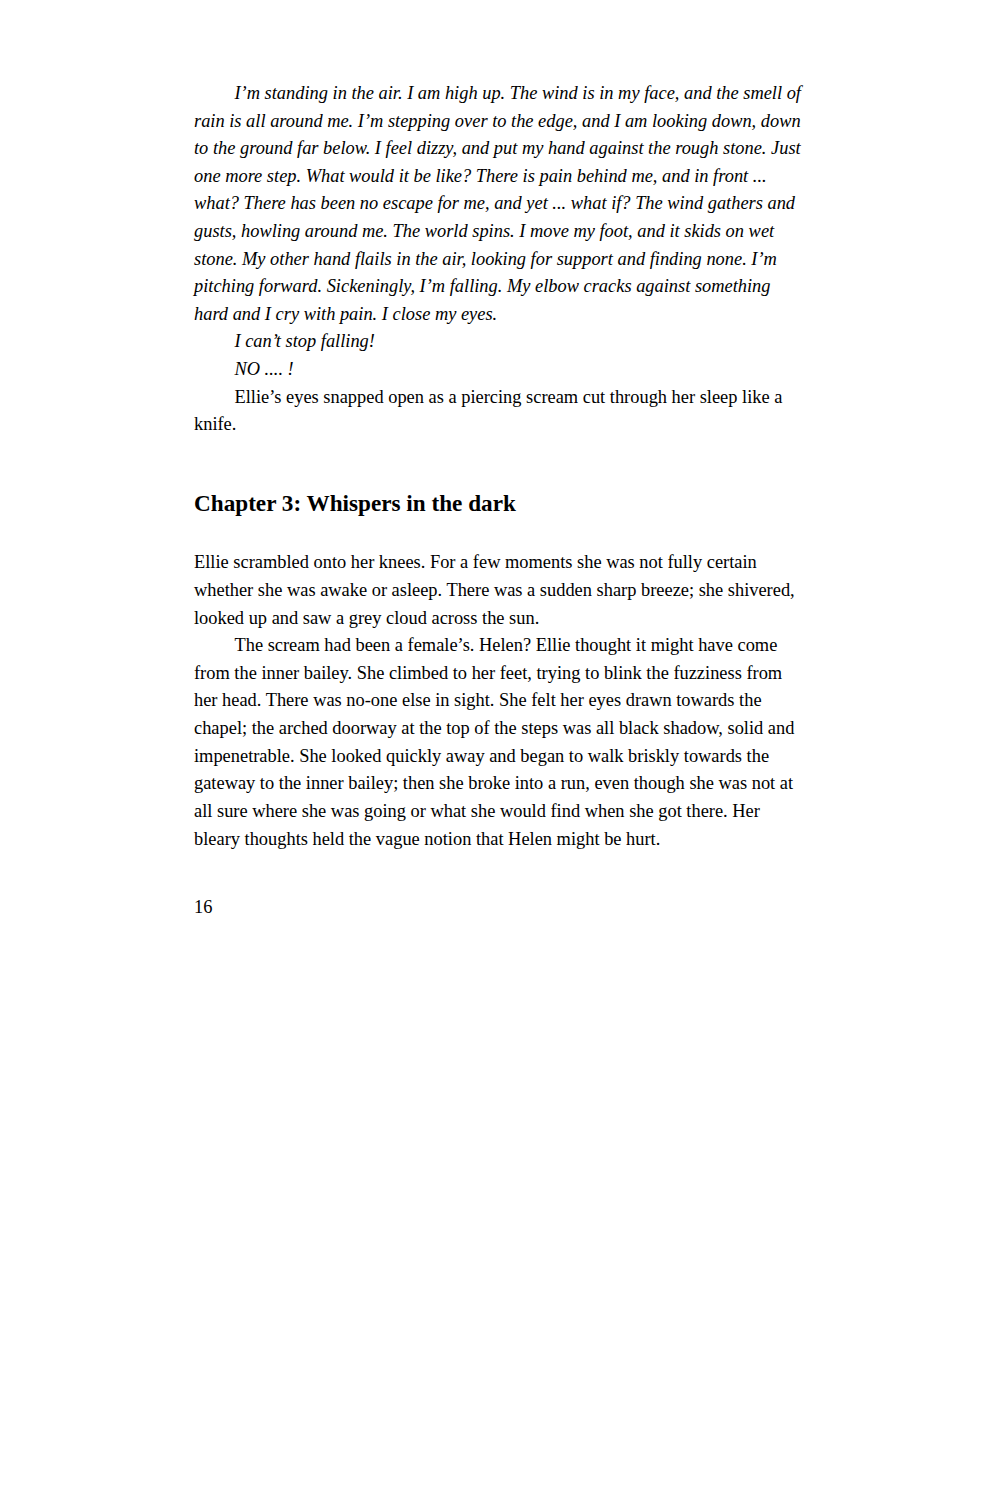I’m standing in the air. I am high up. The wind is in my face, and the smell of rain is all around me. I’m stepping over to the edge, and I am looking down, down to the ground far below. I feel dizzy, and put my hand against the rough stone. Just one more step. What would it be like? There is pain behind me, and in front ... what? There has been no escape for me, and yet ... what if? The wind gathers and gusts, howling around me. The world spins. I move my foot, and it skids on wet stone. My other hand flails in the air, looking for support and finding none. I’m pitching forward. Sickeningly, I’m falling. My elbow cracks against something hard and I cry with pain. I close my eyes.
I can’t stop falling!
NO .... !
Ellie’s eyes snapped open as a piercing scream cut through her sleep like a knife.
Chapter 3: Whispers in the dark
Ellie scrambled onto her knees. For a few moments she was not fully certain whether she was awake or asleep. There was a sudden sharp breeze; she shivered, looked up and saw a grey cloud across the sun.
The scream had been a female’s. Helen? Ellie thought it might have come from the inner bailey. She climbed to her feet, trying to blink the fuzziness from her head. There was no-one else in sight. She felt her eyes drawn towards the chapel; the arched doorway at the top of the steps was all black shadow, solid and impenetrable. She looked quickly away and began to walk briskly towards the gateway to the inner bailey; then she broke into a run, even though she was not at all sure where she was going or what she would find when she got there. Her bleary thoughts held the vague notion that Helen might be hurt.
16